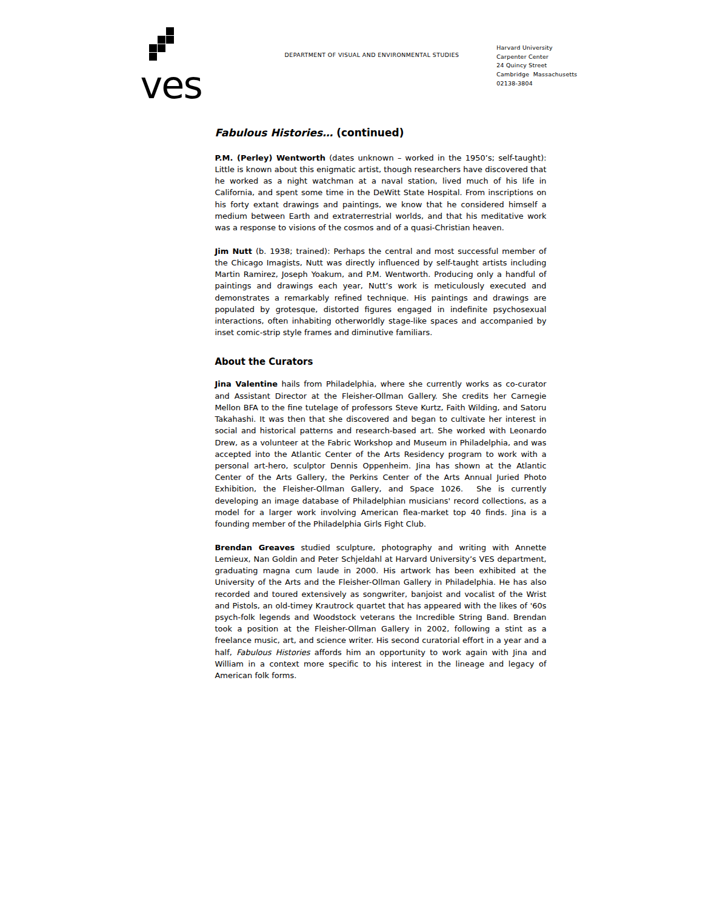ves
DEPARTMENT OF VISUAL AND ENVIRONMENTAL STUDIES
Harvard University
Carpenter Center
24 Quincy Street
Cambridge Massachusetts
02138-3804
Fabulous Histories… (continued)
P.M. (Perley) Wentworth (dates unknown – worked in the 1950’s; self-taught): Little is known about this enigmatic artist, though researchers have discovered that he worked as a night watchman at a naval station, lived much of his life in California, and spent some time in the DeWitt State Hospital. From inscriptions on his forty extant drawings and paintings, we know that he considered himself a medium between Earth and extraterrestrial worlds, and that his meditative work was a response to visions of the cosmos and of a quasi-Christian heaven.
Jim Nutt (b. 1938; trained): Perhaps the central and most successful member of the Chicago Imagists, Nutt was directly influenced by self-taught artists including Martin Ramirez, Joseph Yoakum, and P.M. Wentworth. Producing only a handful of paintings and drawings each year, Nutt’s work is meticulously executed and demonstrates a remarkably refined technique. His paintings and drawings are populated by grotesque, distorted figures engaged in indefinite psychosexual interactions, often inhabiting otherworldly stage-like spaces and accompanied by inset comic-strip style frames and diminutive familiars.
About the Curators
Jina Valentine hails from Philadelphia, where she currently works as co-curator and Assistant Director at the Fleisher-Ollman Gallery. She credits her Carnegie Mellon BFA to the fine tutelage of professors Steve Kurtz, Faith Wilding, and Satoru Takahashi. It was then that she discovered and began to cultivate her interest in social and historical patterns and research-based art. She worked with Leonardo Drew, as a volunteer at the Fabric Workshop and Museum in Philadelphia, and was accepted into the Atlantic Center of the Arts Residency program to work with a personal art-hero, sculptor Dennis Oppenheim. Jina has shown at the Atlantic Center of the Arts Gallery, the Perkins Center of the Arts Annual Juried Photo Exhibition, the Fleisher-Ollman Gallery, and Space 1026. She is currently developing an image database of Philadelphian musicians' record collections, as a model for a larger work involving American flea-market top 40 finds. Jina is a founding member of the Philadelphia Girls Fight Club.
Brendan Greaves studied sculpture, photography and writing with Annette Lemieux, Nan Goldin and Peter Schjeldahl at Harvard University’s VES department, graduating magna cum laude in 2000. His artwork has been exhibited at the University of the Arts and the Fleisher-Ollman Gallery in Philadelphia. He has also recorded and toured extensively as songwriter, banjoist and vocalist of the Wrist and Pistols, an old-timey Krautrock quartet that has appeared with the likes of '60s psych-folk legends and Woodstock veterans the Incredible String Band. Brendan took a position at the Fleisher-Ollman Gallery in 2002, following a stint as a freelance music, art, and science writer. His second curatorial effort in a year and a half, Fabulous Histories affords him an opportunity to work again with Jina and William in a context more specific to his interest in the lineage and legacy of American folk forms.